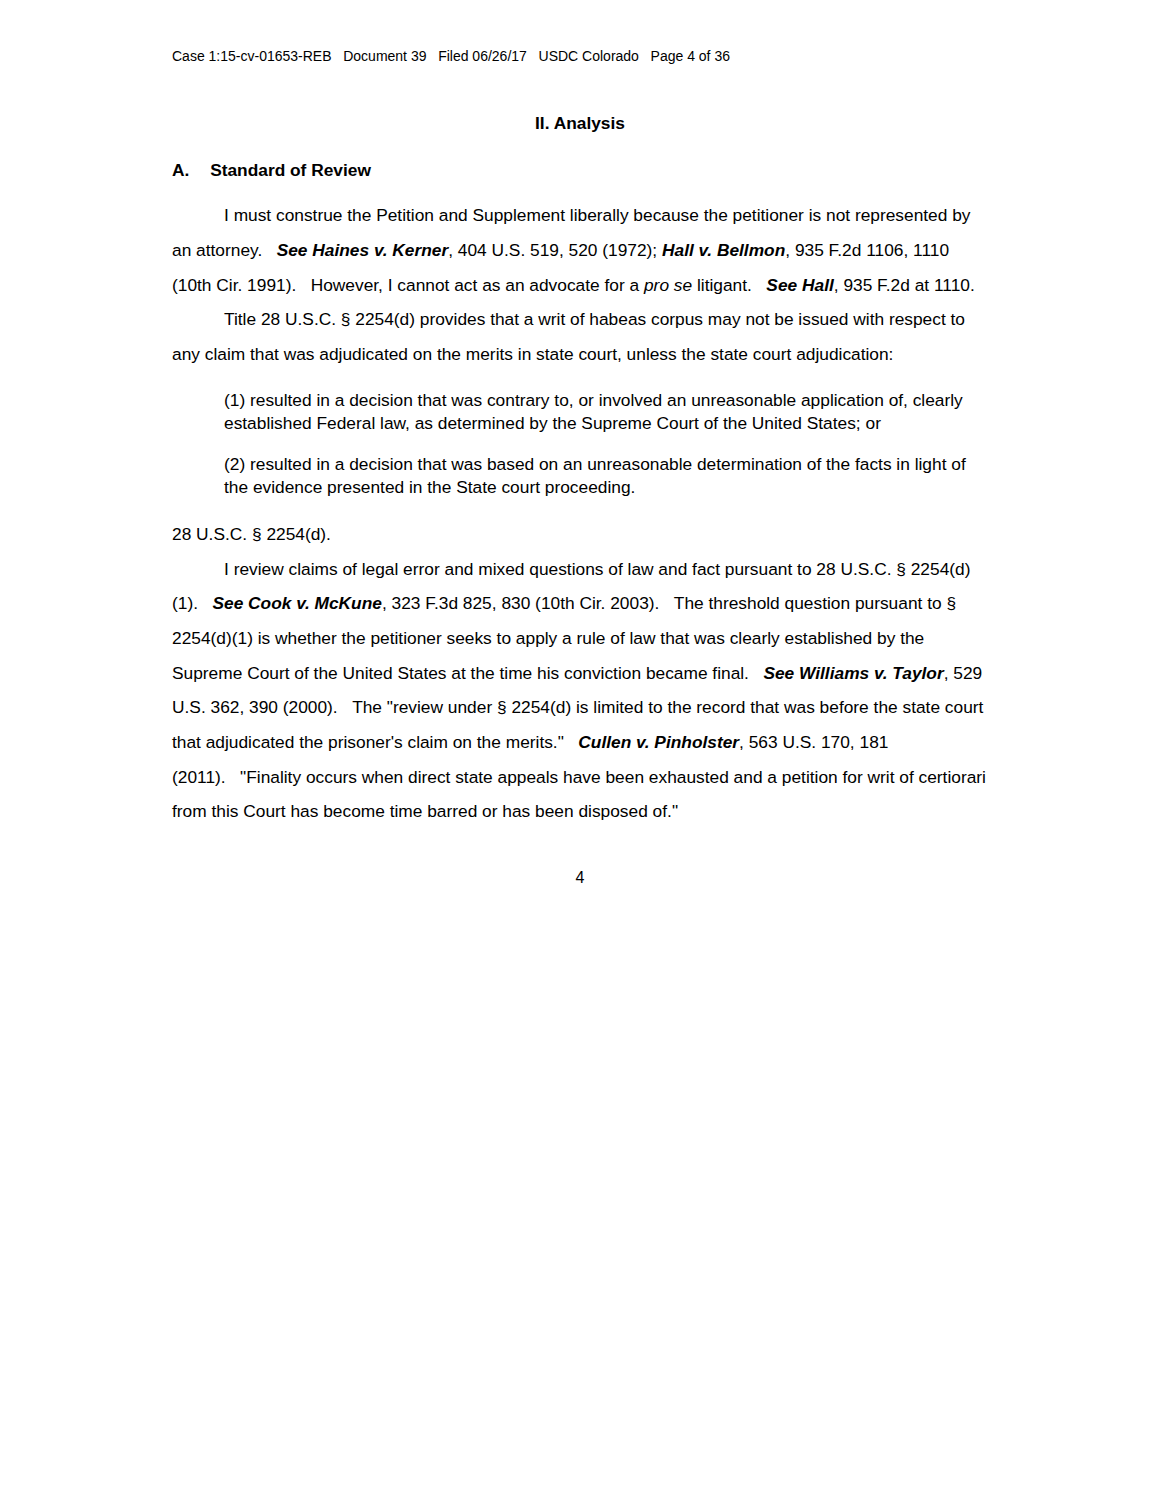Case 1:15-cv-01653-REB Document 39 Filed 06/26/17 USDC Colorado Page 4 of 36
II. Analysis
A. Standard of Review
I must construe the Petition and Supplement liberally because the petitioner is not represented by an attorney. See Haines v. Kerner, 404 U.S. 519, 520 (1972); Hall v. Bellmon, 935 F.2d 1106, 1110 (10th Cir. 1991). However, I cannot act as an advocate for a pro se litigant. See Hall, 935 F.2d at 1110.
Title 28 U.S.C. § 2254(d) provides that a writ of habeas corpus may not be issued with respect to any claim that was adjudicated on the merits in state court, unless the state court adjudication:
(1) resulted in a decision that was contrary to, or involved an unreasonable application of, clearly established Federal law, as determined by the Supreme Court of the United States; or
(2) resulted in a decision that was based on an unreasonable determination of the facts in light of the evidence presented in the State court proceeding.
28 U.S.C. § 2254(d).
I review claims of legal error and mixed questions of law and fact pursuant to 28 U.S.C. § 2254(d)(1). See Cook v. McKune, 323 F.3d 825, 830 (10th Cir. 2003). The threshold question pursuant to § 2254(d)(1) is whether the petitioner seeks to apply a rule of law that was clearly established by the Supreme Court of the United States at the time his conviction became final. See Williams v. Taylor, 529 U.S. 362, 390 (2000). The "review under § 2254(d) is limited to the record that was before the state court that adjudicated the prisoner's claim on the merits." Cullen v. Pinholster, 563 U.S. 170, 181 (2011). "Finality occurs when direct state appeals have been exhausted and a petition for writ of certiorari from this Court has become time barred or has been disposed of."
4